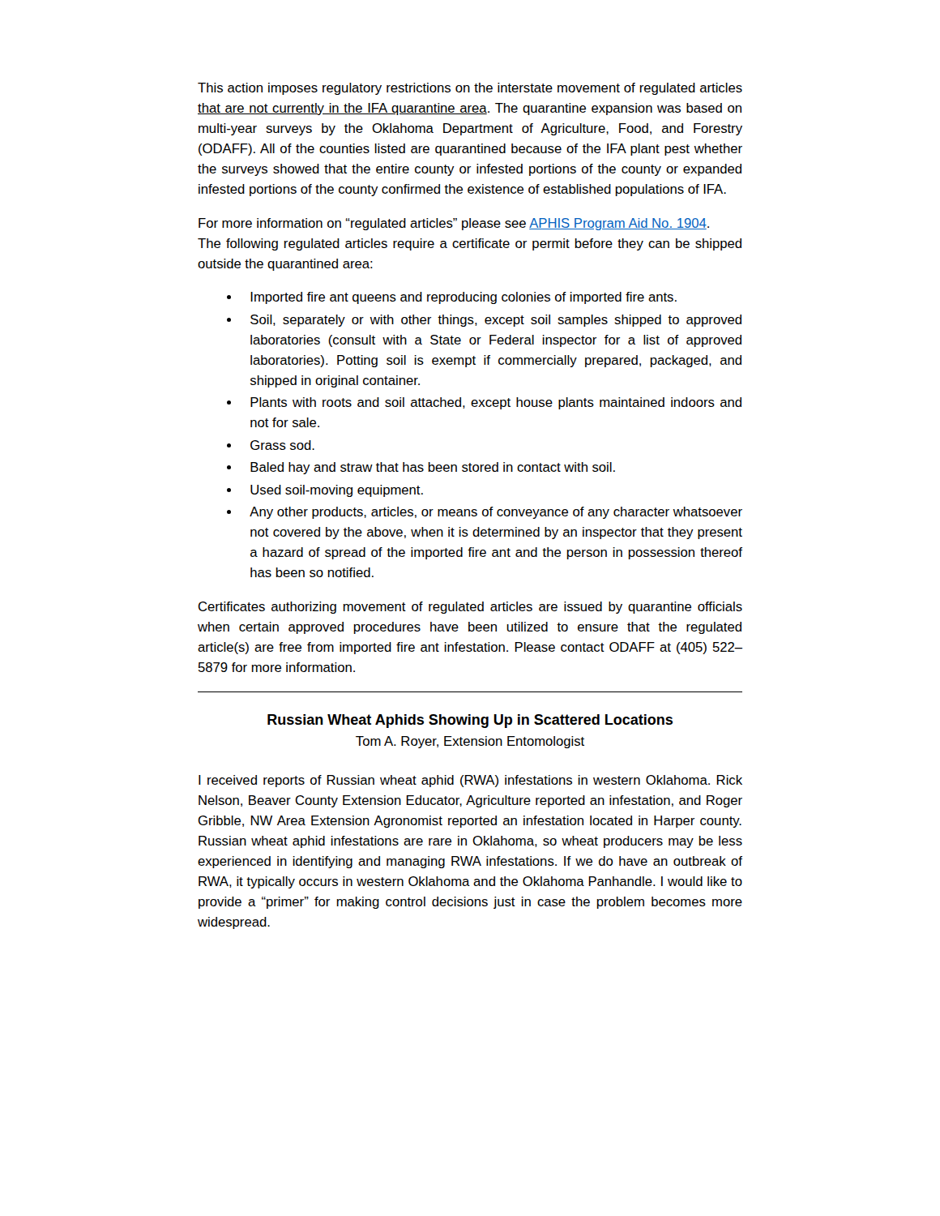This action imposes regulatory restrictions on the interstate movement of regulated articles that are not currently in the IFA quarantine area. The quarantine expansion was based on multi-year surveys by the Oklahoma Department of Agriculture, Food, and Forestry (ODAFF). All of the counties listed are quarantined because of the IFA plant pest whether the surveys showed that the entire county or infested portions of the county or expanded infested portions of the county confirmed the existence of established populations of IFA.
For more information on “regulated articles” please see APHIS Program Aid No. 1904.
The following regulated articles require a certificate or permit before they can be shipped outside the quarantined area:
Imported fire ant queens and reproducing colonies of imported fire ants.
Soil, separately or with other things, except soil samples shipped to approved laboratories (consult with a State or Federal inspector for a list of approved laboratories). Potting soil is exempt if commercially prepared, packaged, and shipped in original container.
Plants with roots and soil attached, except house plants maintained indoors and not for sale.
Grass sod.
Baled hay and straw that has been stored in contact with soil.
Used soil-moving equipment.
Any other products, articles, or means of conveyance of any character whatsoever not covered by the above, when it is determined by an inspector that they present a hazard of spread of the imported fire ant and the person in possession thereof has been so notified.
Certificates authorizing movement of regulated articles are issued by quarantine officials when certain approved procedures have been utilized to ensure that the regulated article(s) are free from imported fire ant infestation. Please contact ODAFF at (405) 522–5879 for more information.
Russian Wheat Aphids Showing Up in Scattered Locations
Tom A. Royer, Extension Entomologist
I received reports of Russian wheat aphid (RWA) infestations in western Oklahoma. Rick Nelson, Beaver County Extension Educator, Agriculture reported an infestation, and Roger Gribble, NW Area Extension Agronomist reported an infestation located in Harper county. Russian wheat aphid infestations are rare in Oklahoma, so wheat producers may be less experienced in identifying and managing RWA infestations. If we do have an outbreak of RWA, it typically occurs in western Oklahoma and the Oklahoma Panhandle. I would like to provide a “primer” for making control decisions just in case the problem becomes more widespread.